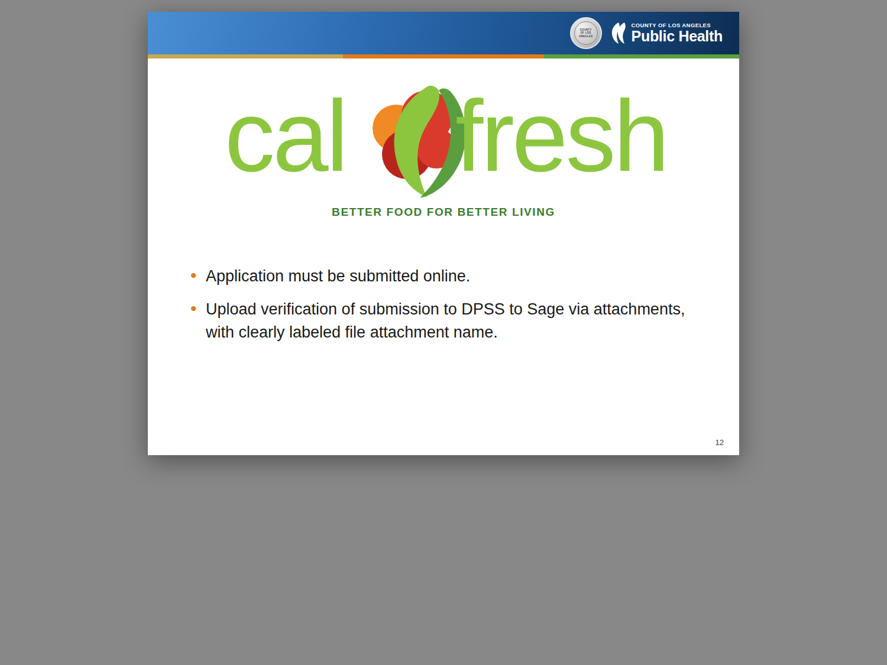County
of Los
Angeles
County of Los Angeles Public Health
cal fresh
BETTER FOOD FOR BETTER LIVING
Application must be submitted online.
Upload verification of submission to DPSS to Sage via attachments, with clearly labeled file attachment name.
12